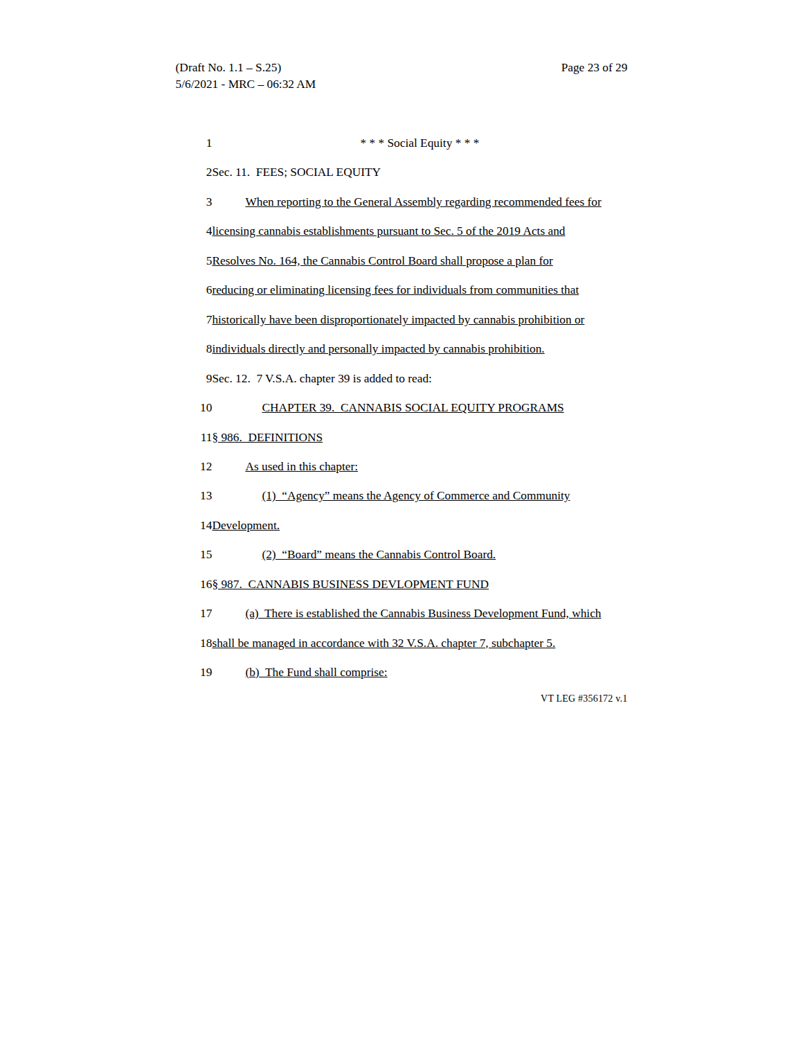(Draft No. 1.1 – S.25)
5/6/2021 - MRC – 06:32 AM
Page 23 of 29
| 1 | * * * Social Equity * * * |
| 2 | Sec. 11. FEES; SOCIAL EQUITY |
| 3 | When reporting to the General Assembly regarding recommended fees for |
| 4 | licensing cannabis establishments pursuant to Sec. 5 of the 2019 Acts and |
| 5 | Resolves No. 164, the Cannabis Control Board shall propose a plan for |
| 6 | reducing or eliminating licensing fees for individuals from communities that |
| 7 | historically have been disproportionately impacted by cannabis prohibition or |
| 8 | individuals directly and personally impacted by cannabis prohibition. |
| 9 | Sec. 12. 7 V.S.A. chapter 39 is added to read: |
| 10 | CHAPTER 39. CANNABIS SOCIAL EQUITY PROGRAMS |
| 11 | § 986. DEFINITIONS |
| 12 | As used in this chapter: |
| 13 | (1) “Agency” means the Agency of Commerce and Community |
| 14 | Development. |
| 15 | (2) “Board” means the Cannabis Control Board. |
| 16 | § 987. CANNABIS BUSINESS DEVLOPMENT FUND |
| 17 | (a) There is established the Cannabis Business Development Fund, which |
| 18 | shall be managed in accordance with 32 V.S.A. chapter 7, subchapter 5. |
| 19 | (b) The Fund shall comprise: |
VT LEG #356172 v.1